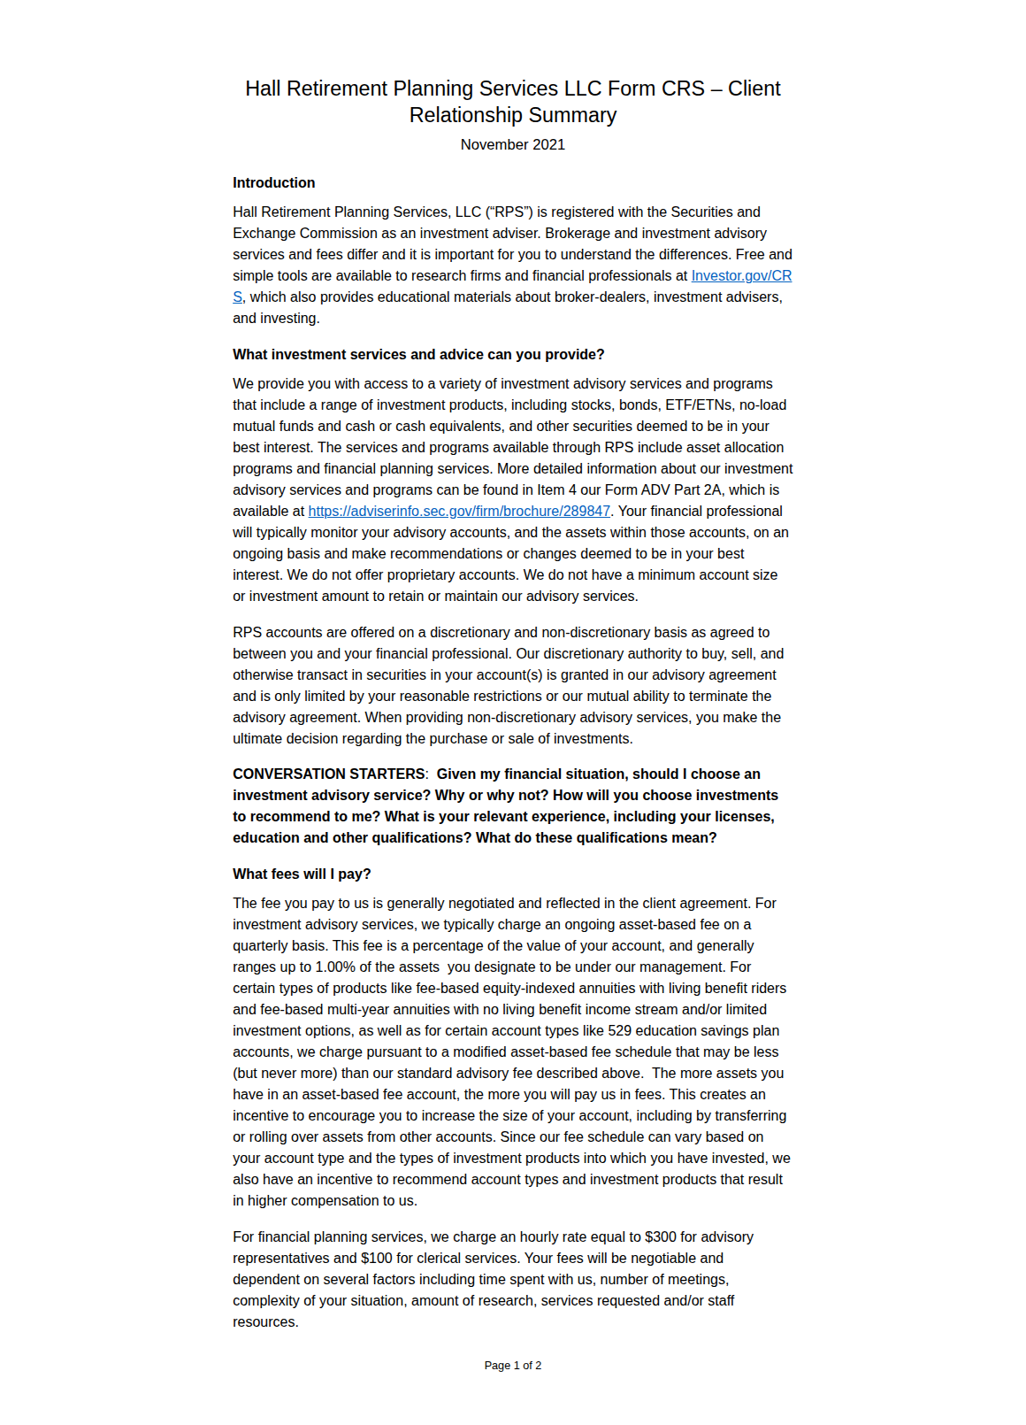Hall Retirement Planning Services LLC Form CRS – Client Relationship Summary
November 2021
Introduction
Hall Retirement Planning Services, LLC (“RPS”) is registered with the Securities and Exchange Commission as an investment adviser. Brokerage and investment advisory services and fees differ and it is important for you to understand the differences. Free and simple tools are available to research firms and financial professionals at Investor.gov/CRS, which also provides educational materials about broker-dealers, investment advisers, and investing.
What investment services and advice can you provide?
We provide you with access to a variety of investment advisory services and programs that include a range of investment products, including stocks, bonds, ETF/ETNs, no-load mutual funds and cash or cash equivalents, and other securities deemed to be in your best interest. The services and programs available through RPS include asset allocation programs and financial planning services. More detailed information about our investment advisory services and programs can be found in Item 4 our Form ADV Part 2A, which is available at https://adviserinfo.sec.gov/firm/brochure/289847. Your financial professional will typically monitor your advisory accounts, and the assets within those accounts, on an ongoing basis and make recommendations or changes deemed to be in your best interest. We do not offer proprietary accounts. We do not have a minimum account size or investment amount to retain or maintain our advisory services.
RPS accounts are offered on a discretionary and non-discretionary basis as agreed to between you and your financial professional. Our discretionary authority to buy, sell, and otherwise transact in securities in your account(s) is granted in our advisory agreement and is only limited by your reasonable restrictions or our mutual ability to terminate the advisory agreement. When providing non-discretionary advisory services, you make the ultimate decision regarding the purchase or sale of investments.
CONVERSATION STARTERS: Given my financial situation, should I choose an investment advisory service? Why or why not? How will you choose investments to recommend to me? What is your relevant experience, including your licenses, education and other qualifications? What do these qualifications mean?
What fees will I pay?
The fee you pay to us is generally negotiated and reflected in the client agreement. For investment advisory services, we typically charge an ongoing asset-based fee on a quarterly basis. This fee is a percentage of the value of your account, and generally ranges up to 1.00% of the assets you designate to be under our management. For certain types of products like fee-based equity-indexed annuities with living benefit riders and fee-based multi-year annuities with no living benefit income stream and/or limited investment options, as well as for certain account types like 529 education savings plan accounts, we charge pursuant to a modified asset-based fee schedule that may be less (but never more) than our standard advisory fee described above. The more assets you have in an asset-based fee account, the more you will pay us in fees. This creates an incentive to encourage you to increase the size of your account, including by transferring or rolling over assets from other accounts. Since our fee schedule can vary based on your account type and the types of investment products into which you have invested, we also have an incentive to recommend account types and investment products that result in higher compensation to us.
For financial planning services, we charge an hourly rate equal to $300 for advisory representatives and $100 for clerical services. Your fees will be negotiable and dependent on several factors including time spent with us, number of meetings, complexity of your situation, amount of research, services requested and/or staff resources.
Page 1 of 2